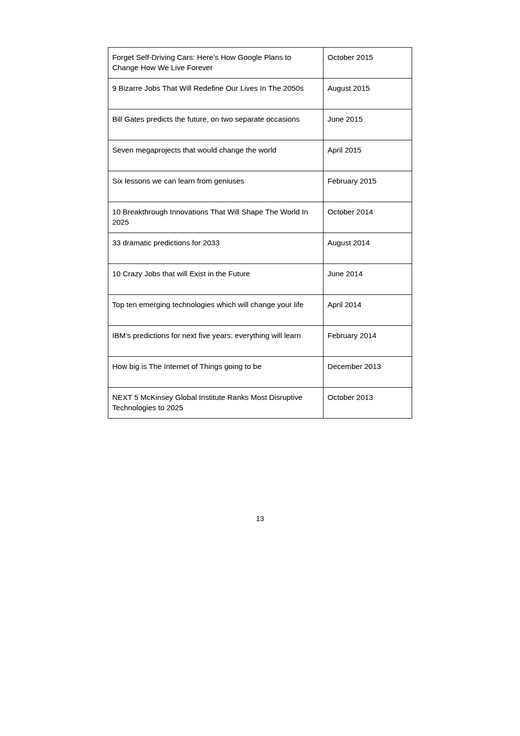| Forget Self-Driving Cars: Here’s How Google Plans to Change How We Live Forever | October 2015 |
| 9 Bizarre Jobs That Will Redefine Our Lives In The 2050s | August 2015 |
| Bill Gates predicts the future, on two separate occasions | June 2015 |
| Seven megaprojects that would change the world | April 2015 |
| Six lessons we can learn from geniuses | February 2015 |
| 10 Breakthrough Innovations That Will Shape The World In 2025 | October 2014 |
| 33 dramatic predictions for 2033 | August 2014 |
| 10 Crazy Jobs that will Exist in the Future | June 2014 |
| Top ten emerging technologies which will change your life | April 2014 |
| IBM’s predictions for next five years: everything will learn | February 2014 |
| How big is The Internet of Things going to be | December 2013 |
| NEXT 5 McKinsey Global Institute Ranks Most Disruptive Technologies to 2025 | October 2013 |
13